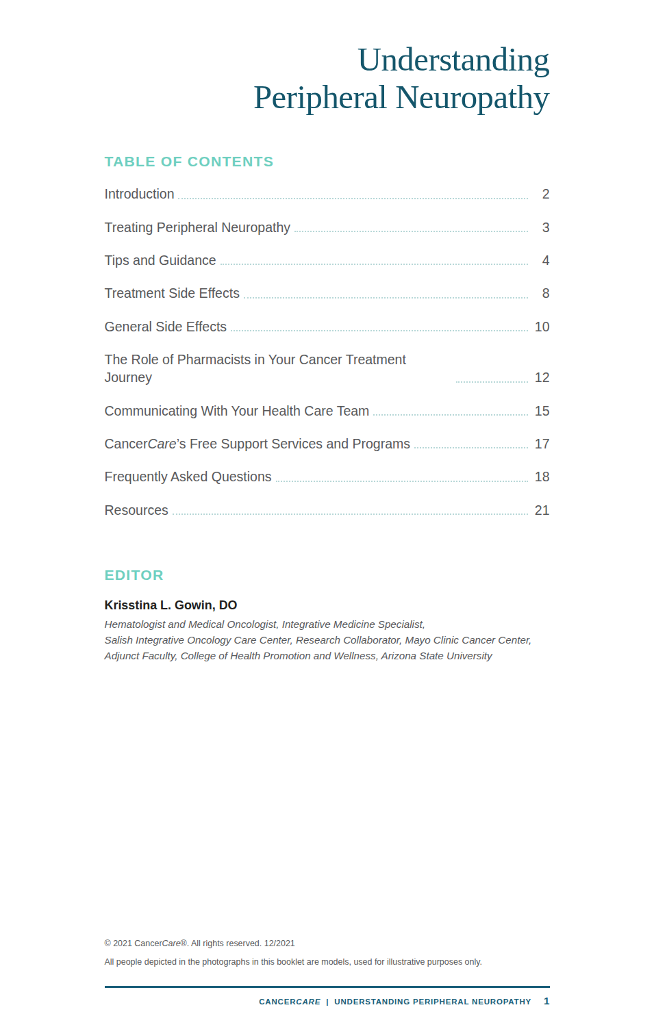Understanding Peripheral Neuropathy
Table of Contents
Introduction 2
Treating Peripheral Neuropathy 3
Tips and Guidance 4
Treatment Side Effects 8
General Side Effects 10
The Role of Pharmacists in Your Cancer Treatment Journey 12
Communicating With Your Health Care Team 15
CancerCare’s Free Support Services and Programs 17
Frequently Asked Questions 18
Resources 21
Editor
Krisstina L. Gowin, DO
Hematologist and Medical Oncologist, Integrative Medicine Specialist,
Salish Integrative Oncology Care Center, Research Collaborator, Mayo Clinic Cancer Center,
Adjunct Faculty, College of Health Promotion and Wellness, Arizona State University
© 2021 CancerCare®. All rights reserved. 12/2021
All people depicted in the photographs in this booklet are models, used for illustrative purposes only.
CancerCare | Understanding Peripheral Neuropathy 1